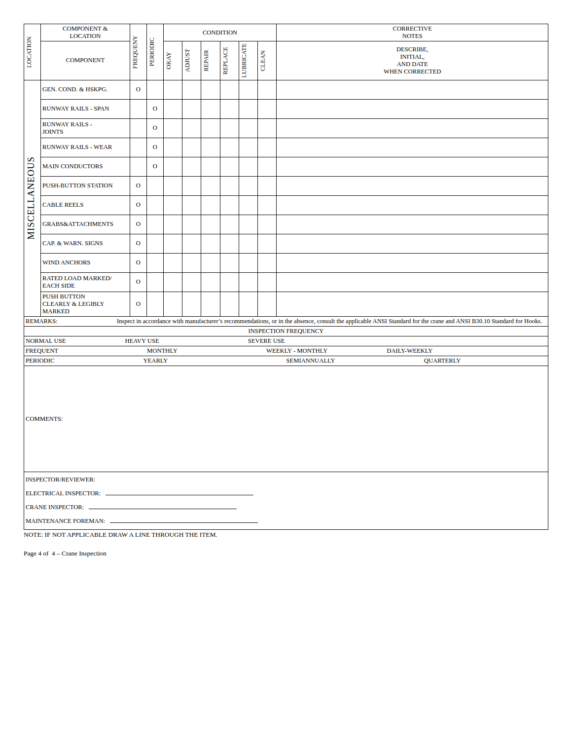| LOCATION | COMPONENT & LOCATION | FREQUENY | PERIODIC | CONDITION | CORRECTIVE NOTES |
| COMPONENT | OKAY | ADJUST | REPAIR | REPLACE | LUBRICATE | CLEAN | DESCRIBE, INITIAL, AND DATE WHEN CORRECTED |
| MISCELLANEOUS | GEN. COND. & HSKPG. | O | | | | | | | | |
| RUNWAY RAILS - SPAN | | O | | | | | | | |
| RUNWAY RAILS - JOINTS | | O | | | | | | | |
| RUNWAY RAILS - WEAR | | O | | | | | | | |
| MAIN CONDUCTORS | | O | | | | | | | |
| PUSH-BUTTON STATION | O | | | | | | | | |
| CABLE REELS | O | | | | | | | | |
| GRABS&ATTACHMENTS | O | | | | | | | | |
| CAP. & WARN. SIGNS | O | | | | | | | | |
| WIND ANCHORS | O | | | | | | | | |
| RATED LOAD MARKED/ EACH SIDE | O | | | | | | | | |
| PUSH BUTTON CLEARLY & LEGIBLY MARKED | O | | | | | | | | |
| REMARKS: Inspect in accordance with manufacturer’s recommendations, or in the absence, consult the applicable ANSI Standard for the crane and ANSI B30.10 Standard for Hooks. |
| INSPECTION FREQUENCY |
| NORMAL USE HEAVY USE SEVERE USE |
| FREQUENT MONTHLY WEEKLY - MONTHLY DAILY-WEEKLY |
| PERIODIC YEARLY SEMIANNUALLY QUARTERLY |
| COMMENTS: |
| INSPECTOR/REVIEWER: ELECTRICAL INSPECTOR: CRANE INSPECTOR: MAINTENANCE FOREMAN: |
NOTE: IF NOT APPLICABLE DRAW A LINE THROUGH THE ITEM.
Page 4 of 4 – Crane Inspection